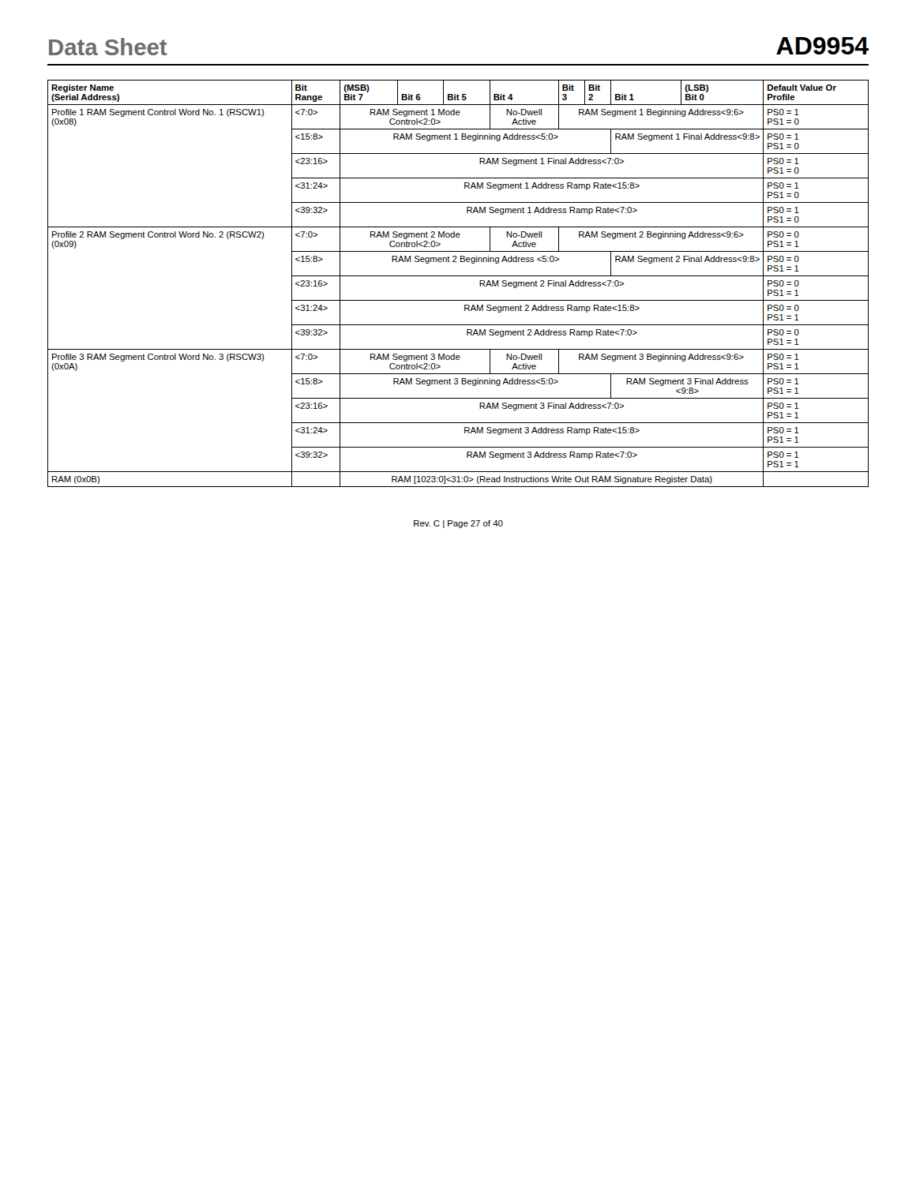Data Sheet
AD9954
| Register Name (Serial Address) | Bit Range | (MSB) Bit 7 | Bit 6 | Bit 5 | Bit 4 | Bit 3 | Bit 2 | Bit 1 | (LSB) Bit 0 | Default Value Or Profile |
| --- | --- | --- | --- | --- | --- | --- | --- | --- | --- | --- |
| Profile 1 RAM Segment Control Word No. 1 (RSCW1) (0x08) | <7:0> | RAM Segment 1 Mode Control<2:0> | No-Dwell Active | RAM Segment 1 Beginning Address<9:6> | PS0 = 1 PS1 = 0 |
| <15:8> | RAM Segment 1 Beginning Address<5:0> | RAM Segment 1 Final Address<9:8> | PS0 = 1 PS1 = 0 |
| <23:16> | RAM Segment 1 Final Address<7:0> | PS0 = 1 PS1 = 0 |
| <31:24> | RAM Segment 1 Address Ramp Rate<15:8> | PS0 = 1 PS1 = 0 |
| <39:32> | RAM Segment 1 Address Ramp Rate<7:0> | PS0 = 1 PS1 = 0 |
| Profile 2 RAM Segment Control Word No. 2 (RSCW2) (0x09) | <7:0> | RAM Segment 2 Mode Control<2:0> | No-Dwell Active | RAM Segment 2 Beginning Address<9:6> | PS0 = 0 PS1 = 1 |
| <15:8> | RAM Segment 2 Beginning Address <5:0> | RAM Segment 2 Final Address<9:8> | PS0 = 0 PS1 = 1 |
| <23:16> | RAM Segment 2 Final Address<7:0> | PS0 = 0 PS1 = 1 |
| <31:24> | RAM Segment 2 Address Ramp Rate<15:8> | PS0 = 0 PS1 = 1 |
| <39:32> | RAM Segment 2 Address Ramp Rate<7:0> | PS0 = 0 PS1 = 1 |
| Profile 3 RAM Segment Control Word No. 3 (RSCW3) (0x0A) | <7:0> | RAM Segment 3 Mode Control<2:0> | No-Dwell Active | RAM Segment 3 Beginning Address<9:6> | PS0 = 1 PS1 = 1 |
| <15:8> | RAM Segment 3 Beginning Address<5:0> | RAM Segment 3 Final Address <9:8> | PS0 = 1 PS1 = 1 |
| <23:16> | RAM Segment 3 Final Address<7:0> | PS0 = 1 PS1 = 1 |
| <31:24> | RAM Segment 3 Address Ramp Rate<15:8> | PS0 = 1 PS1 = 1 |
| <39:32> | RAM Segment 3 Address Ramp Rate<7:0> | PS0 = 1 PS1 = 1 |
| RAM (0x0B) | | RAM [1023:0]<31:0> (Read Instructions Write Out RAM Signature Register Data) | |
Rev. C | Page 27 of 40